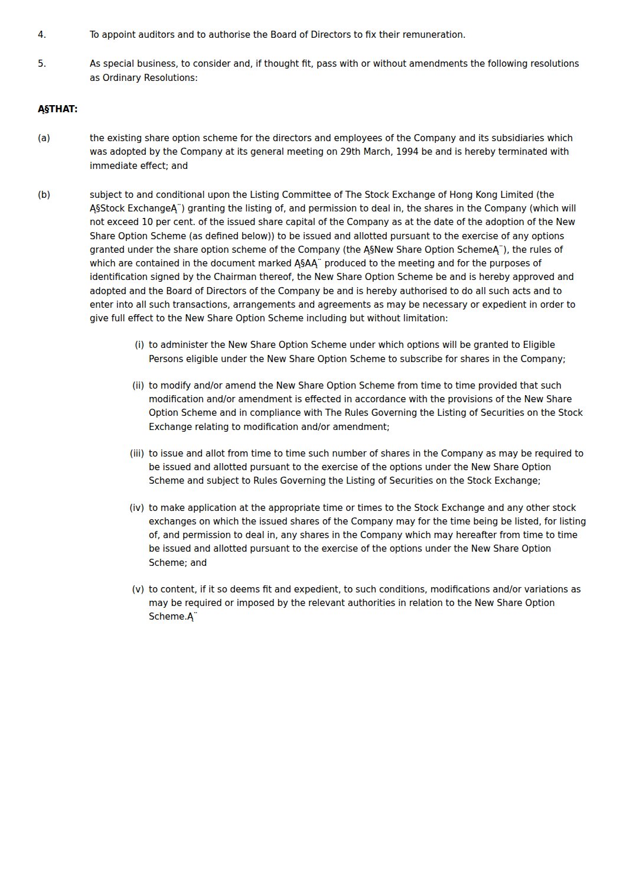4. To appoint auditors and to authorise the Board of Directors to fix their remuneration.
5. As special business, to consider and, if thought fit, pass with or without amendments the following resolutions as Ordinary Resolutions:
Ą§THAT:
(a) the existing share option scheme for the directors and employees of the Company and its subsidiaries which was adopted by the Company at its general meeting on 29th March, 1994 be and is hereby terminated with immediate effect; and
(b) subject to and conditional upon the Listing Committee of The Stock Exchange of Hong Kong Limited (the Ą§Stock ExchangeĄ¨) granting the listing of, and permission to deal in, the shares in the Company (which will not exceed 10 per cent. of the issued share capital of the Company as at the date of the adoption of the New Share Option Scheme (as defined below)) to be issued and allotted pursuant to the exercise of any options granted under the share option scheme of the Company (the Ą§New Share Option SchemeĄ¨), the rules of which are contained in the document marked Ą§AĄ¨ produced to the meeting and for the purposes of identification signed by the Chairman thereof, the New Share Option Scheme be and is hereby approved and adopted and the Board of Directors of the Company be and is hereby authorised to do all such acts and to enter into all such transactions, arrangements and agreements as may be necessary or expedient in order to give full effect to the New Share Option Scheme including but without limitation:
(i) to administer the New Share Option Scheme under which options will be granted to Eligible Persons eligible under the New Share Option Scheme to subscribe for shares in the Company;
(ii) to modify and/or amend the New Share Option Scheme from time to time provided that such modification and/or amendment is effected in accordance with the provisions of the New Share Option Scheme and in compliance with The Rules Governing the Listing of Securities on the Stock Exchange relating to modification and/or amendment;
(iii) to issue and allot from time to time such number of shares in the Company as may be required to be issued and allotted pursuant to the exercise of the options under the New Share Option Scheme and subject to Rules Governing the Listing of Securities on the Stock Exchange;
(iv) to make application at the appropriate time or times to the Stock Exchange and any other stock exchanges on which the issued shares of the Company may for the time being be listed, for listing of, and permission to deal in, any shares in the Company which may hereafter from time to time be issued and allotted pursuant to the exercise of the options under the New Share Option Scheme; and
(v) to content, if it so deems fit and expedient, to such conditions, modifications and/or variations as may be required or imposed by the relevant authorities in relation to the New Share Option Scheme.Ą¨